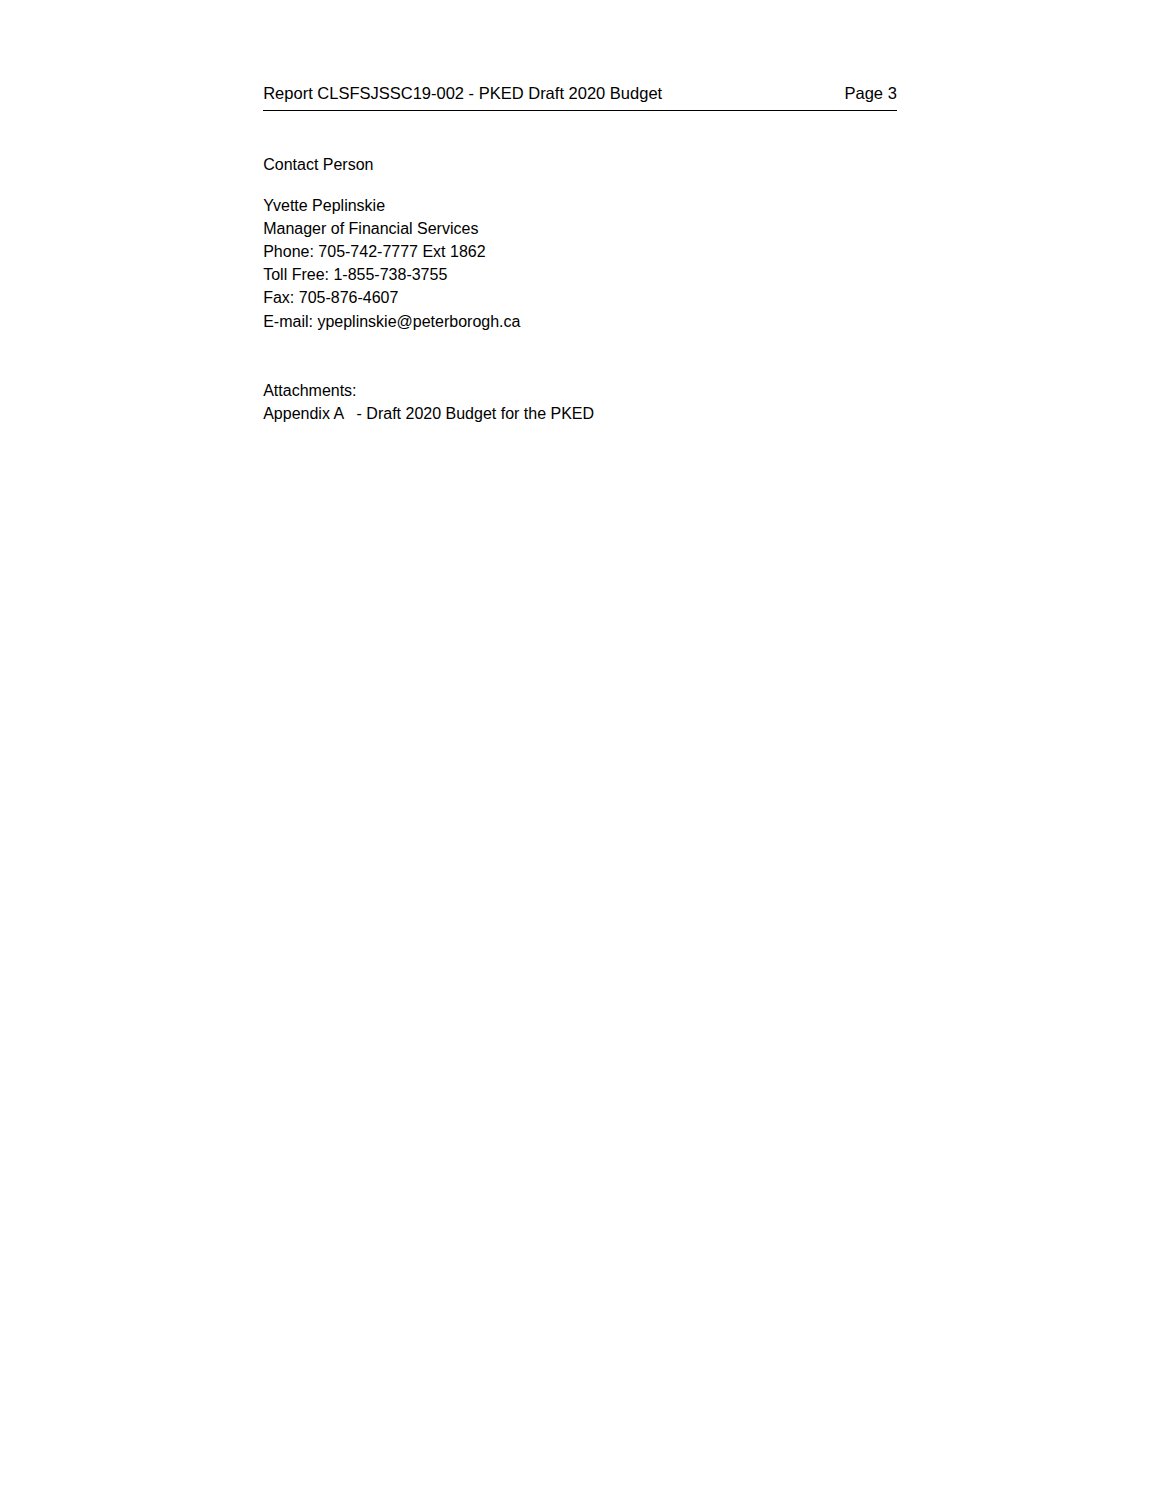Report CLSFSJSSC19-002 - PKED Draft 2020 Budget Page 3
Contact Person
Yvette Peplinskie
Manager of Financial Services
Phone: 705-742-7777 Ext 1862
Toll Free: 1-855-738-3755
Fax: 705-876-4607
E-mail: ypeplinskie@peterborogh.ca
Attachments:
Appendix A - Draft 2020 Budget for the PKED